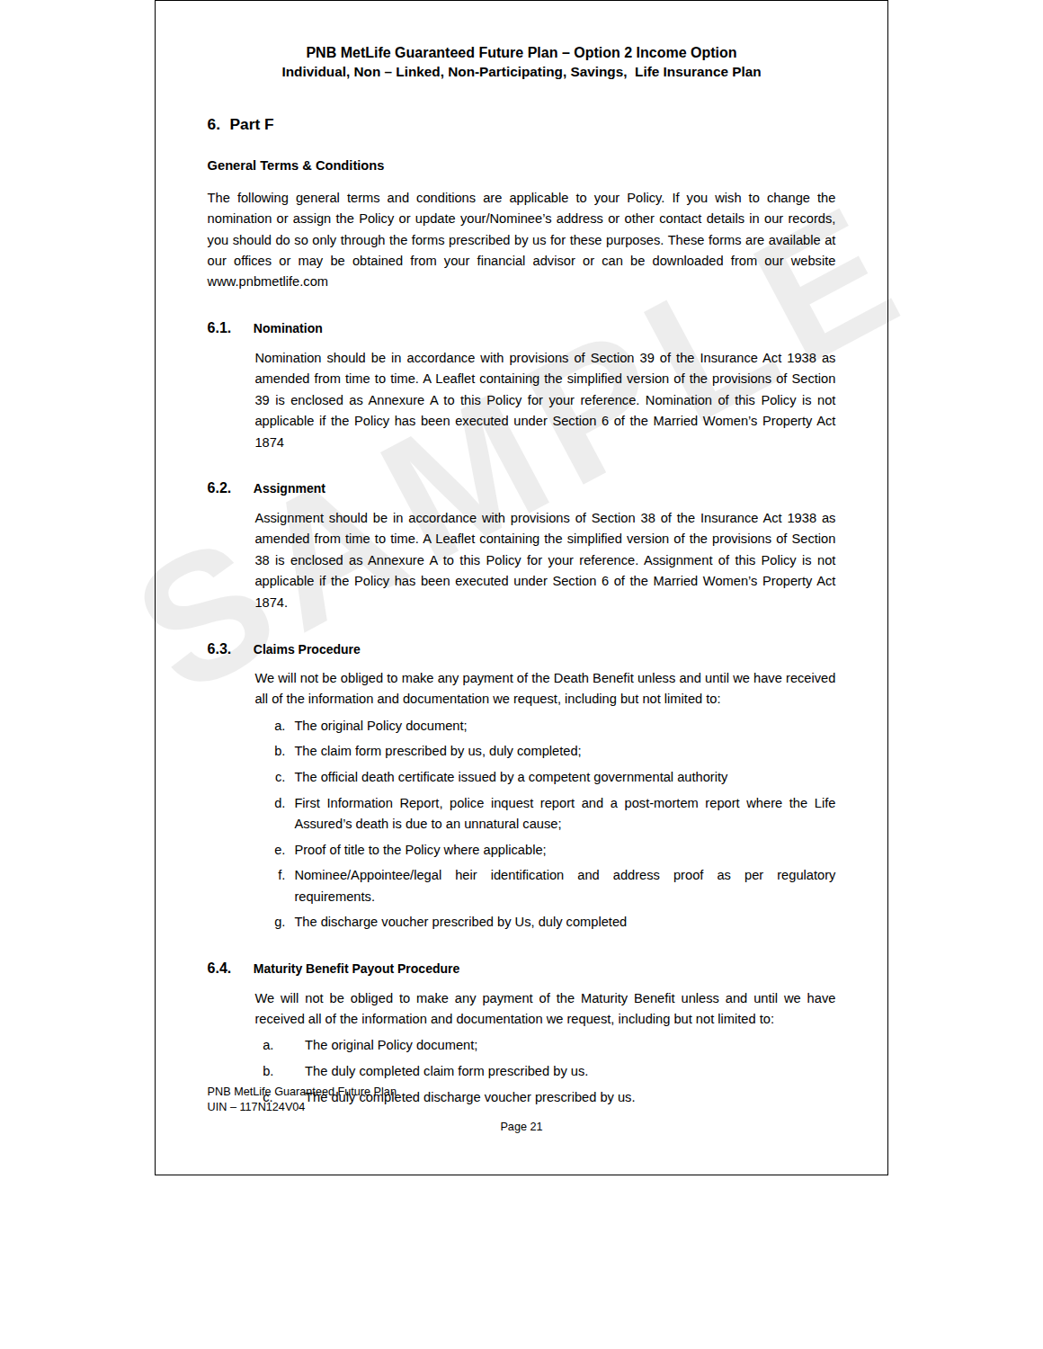SAMPLE
PNB MetLife Guaranteed Future Plan – Option 2 Income Option
Individual, Non – Linked, Non-Participating, Savings, Life Insurance Plan
6. Part F
General Terms & Conditions
The following general terms and conditions are applicable to your Policy. If you wish to change the nomination or assign the Policy or update your/Nominee’s address or other contact details in our records, you should do so only through the forms prescribed by us for these purposes. These forms are available at our offices or may be obtained from your financial advisor or can be downloaded from our website www.pnbmetlife.com
6.1. Nomination
Nomination should be in accordance with provisions of Section 39 of the Insurance Act 1938 as amended from time to time. A Leaflet containing the simplified version of the provisions of Section 39 is enclosed as Annexure A to this Policy for your reference. Nomination of this Policy is not applicable if the Policy has been executed under Section 6 of the Married Women’s Property Act 1874
6.2. Assignment
Assignment should be in accordance with provisions of Section 38 of the Insurance Act 1938 as amended from time to time. A Leaflet containing the simplified version of the provisions of Section 38 is enclosed as Annexure A to this Policy for your reference. Assignment of this Policy is not applicable if the Policy has been executed under Section 6 of the Married Women’s Property Act 1874.
6.3. Claims Procedure
We will not be obliged to make any payment of the Death Benefit unless and until we have received all of the information and documentation we request, including but not limited to:
The original Policy document;
The claim form prescribed by us, duly completed;
The official death certificate issued by a competent governmental authority
First Information Report, police inquest report and a post-mortem report where the Life Assured’s death is due to an unnatural cause;
Proof of title to the Policy where applicable;
Nominee/Appointee/legal heir identification and address proof as per regulatory requirements.
The discharge voucher prescribed by Us, duly completed
6.4. Maturity Benefit Payout Procedure
We will not be obliged to make any payment of the Maturity Benefit unless and until we have received all of the information and documentation we request, including but not limited to:
a. The original Policy document;
b. The duly completed claim form prescribed by us.
c. The duly completed discharge voucher prescribed by us.
PNB MetLife Guaranteed Future Plan
UIN – 117N124V04
Page 21